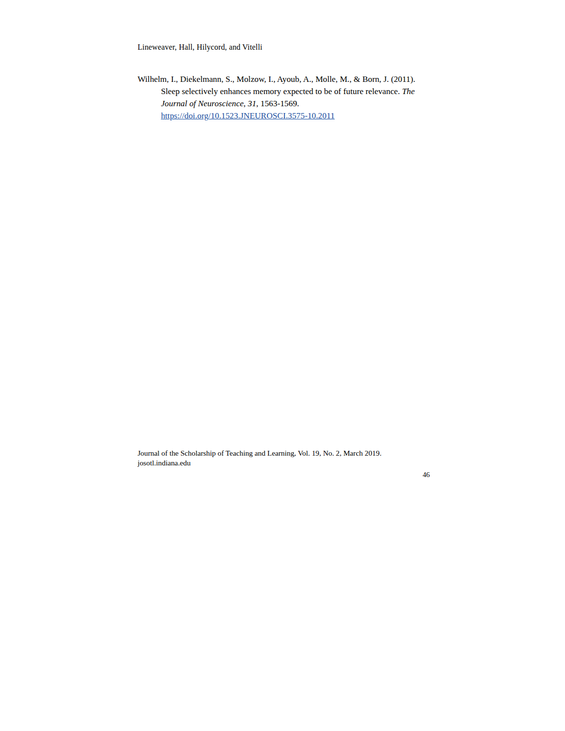Lineweaver, Hall, Hilycord, and Vitelli
Wilhelm, I., Diekelmann, S., Molzow, I., Ayoub, A., Molle, M., & Born, J. (2011). Sleep selectively enhances memory expected to be of future relevance. The Journal of Neuroscience, 31, 1563-1569. https://doi.org/10.1523.JNEUROSCI.3575-10.2011
Journal of the Scholarship of Teaching and Learning, Vol. 19, No. 2, March 2019.
josotl.indiana.edu
46